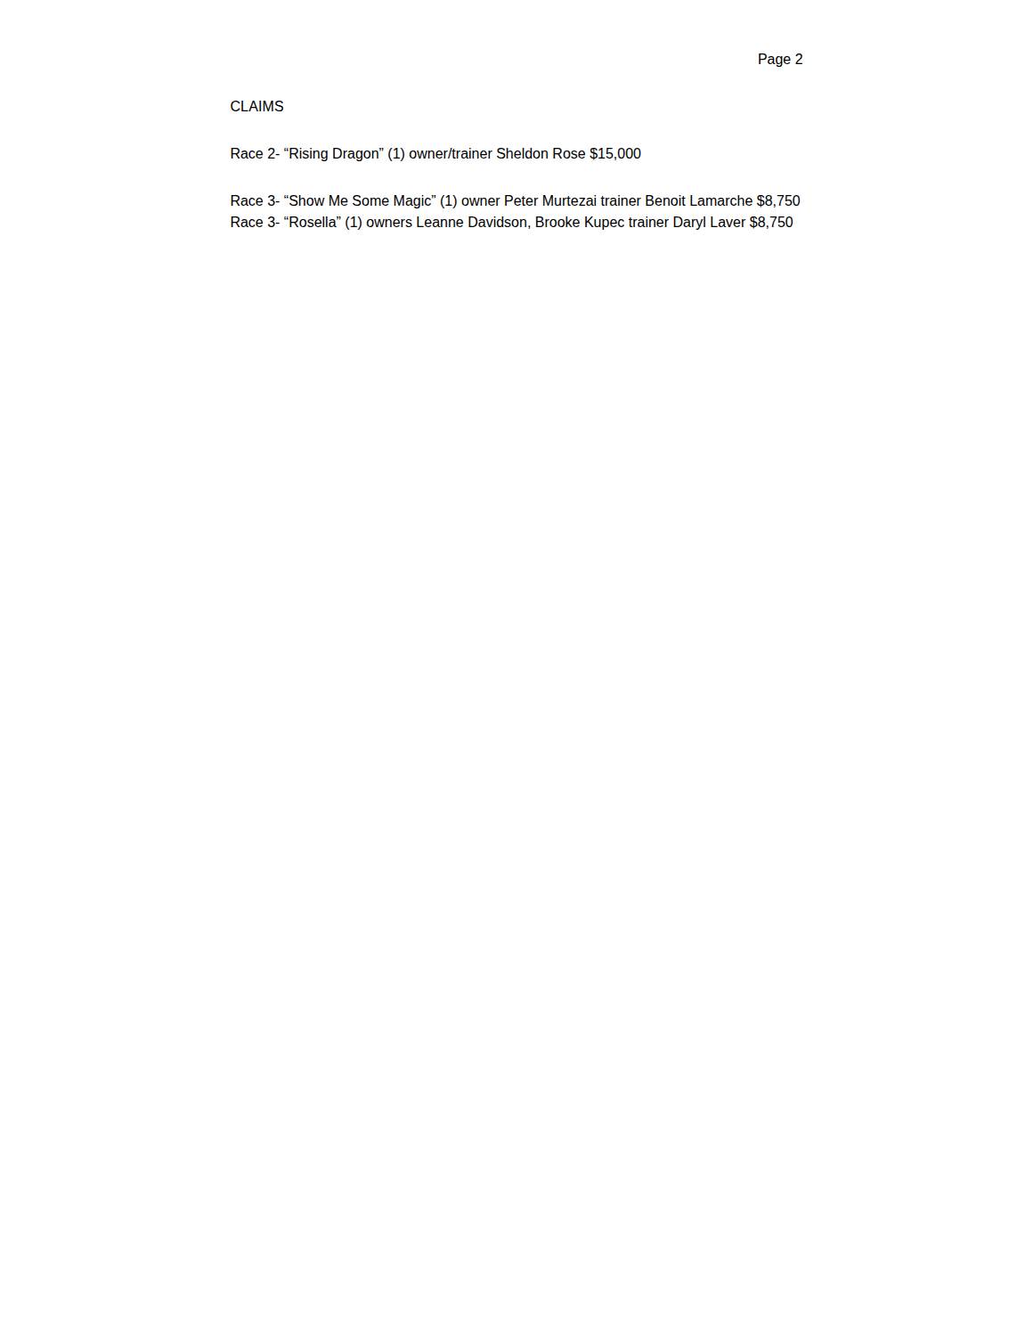Page 2
CLAIMS
Race 2- “Rising Dragon” (1) owner/trainer Sheldon Rose $15,000
Race 3- “Show Me Some Magic” (1) owner Peter Murtezai trainer Benoit Lamarche $8,750
Race 3- “Rosella” (1) owners Leanne Davidson, Brooke Kupec trainer Daryl Laver $8,750